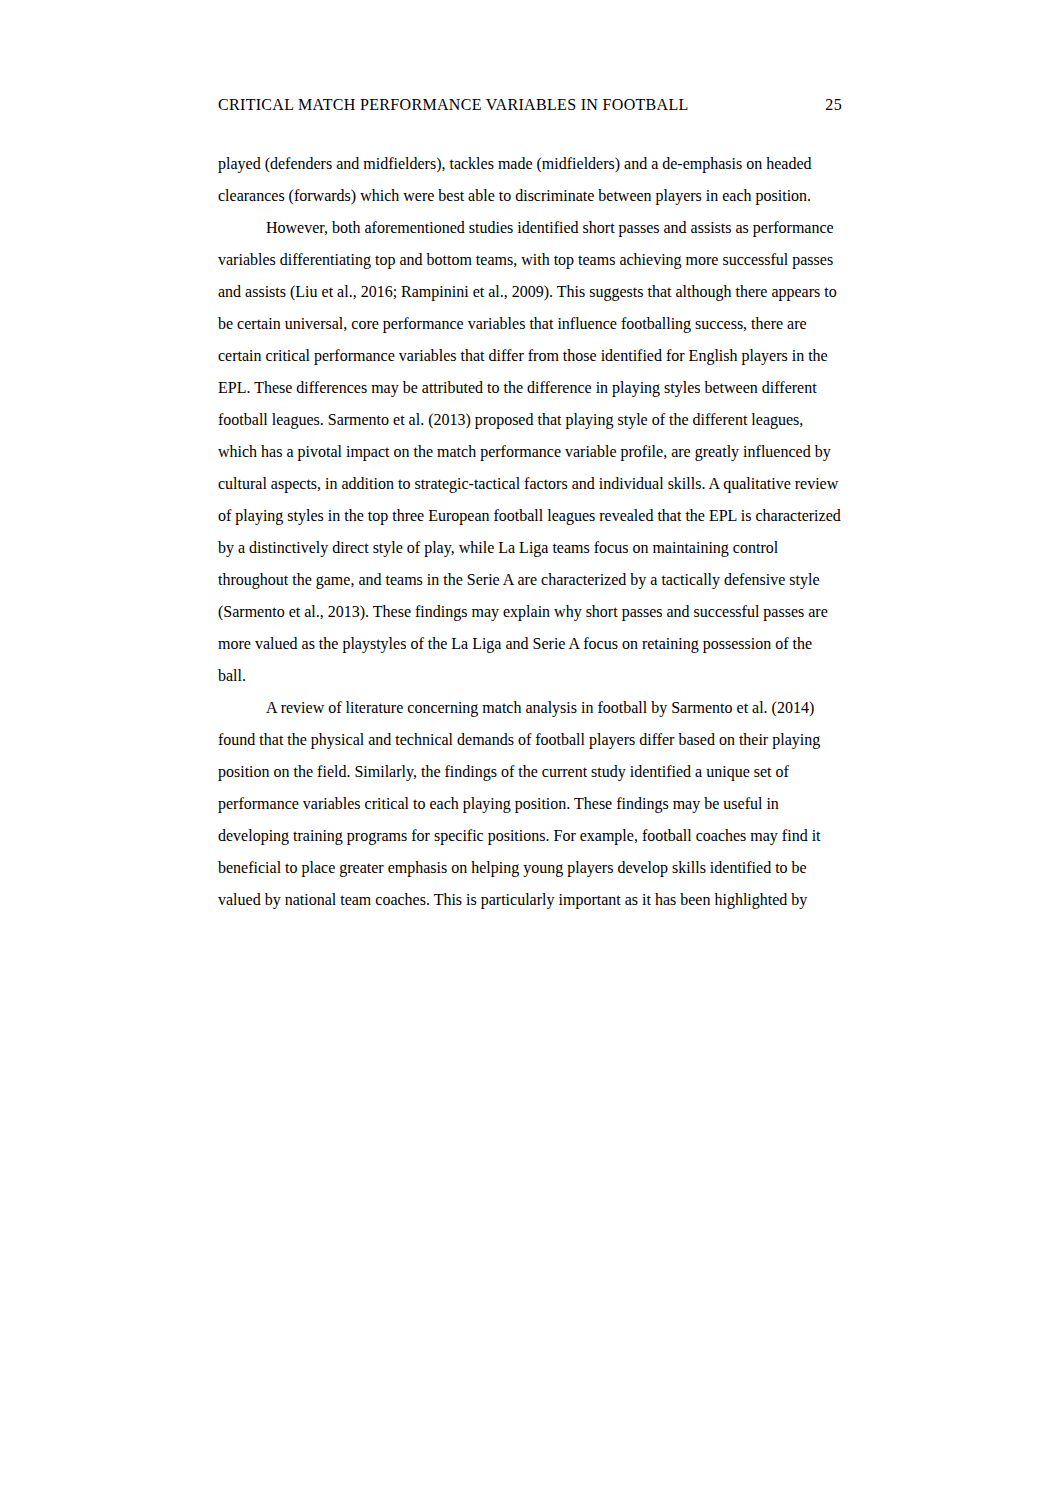Critical Match Performance Variables in Football 25
played (defenders and midfielders), tackles made (midfielders) and a de-emphasis on headed clearances (forwards) which were best able to discriminate between players in each position.
However, both aforementioned studies identified short passes and assists as performance variables differentiating top and bottom teams, with top teams achieving more successful passes and assists (Liu et al., 2016; Rampinini et al., 2009). This suggests that although there appears to be certain universal, core performance variables that influence footballing success, there are certain critical performance variables that differ from those identified for English players in the EPL. These differences may be attributed to the difference in playing styles between different football leagues. Sarmento et al. (2013) proposed that playing style of the different leagues, which has a pivotal impact on the match performance variable profile, are greatly influenced by cultural aspects, in addition to strategic-tactical factors and individual skills. A qualitative review of playing styles in the top three European football leagues revealed that the EPL is characterized by a distinctively direct style of play, while La Liga teams focus on maintaining control throughout the game, and teams in the Serie A are characterized by a tactically defensive style (Sarmento et al., 2013). These findings may explain why short passes and successful passes are more valued as the playstyles of the La Liga and Serie A focus on retaining possession of the ball.
A review of literature concerning match analysis in football by Sarmento et al. (2014) found that the physical and technical demands of football players differ based on their playing position on the field. Similarly, the findings of the current study identified a unique set of performance variables critical to each playing position. These findings may be useful in developing training programs for specific positions. For example, football coaches may find it beneficial to place greater emphasis on helping young players develop skills identified to be valued by national team coaches. This is particularly important as it has been highlighted by